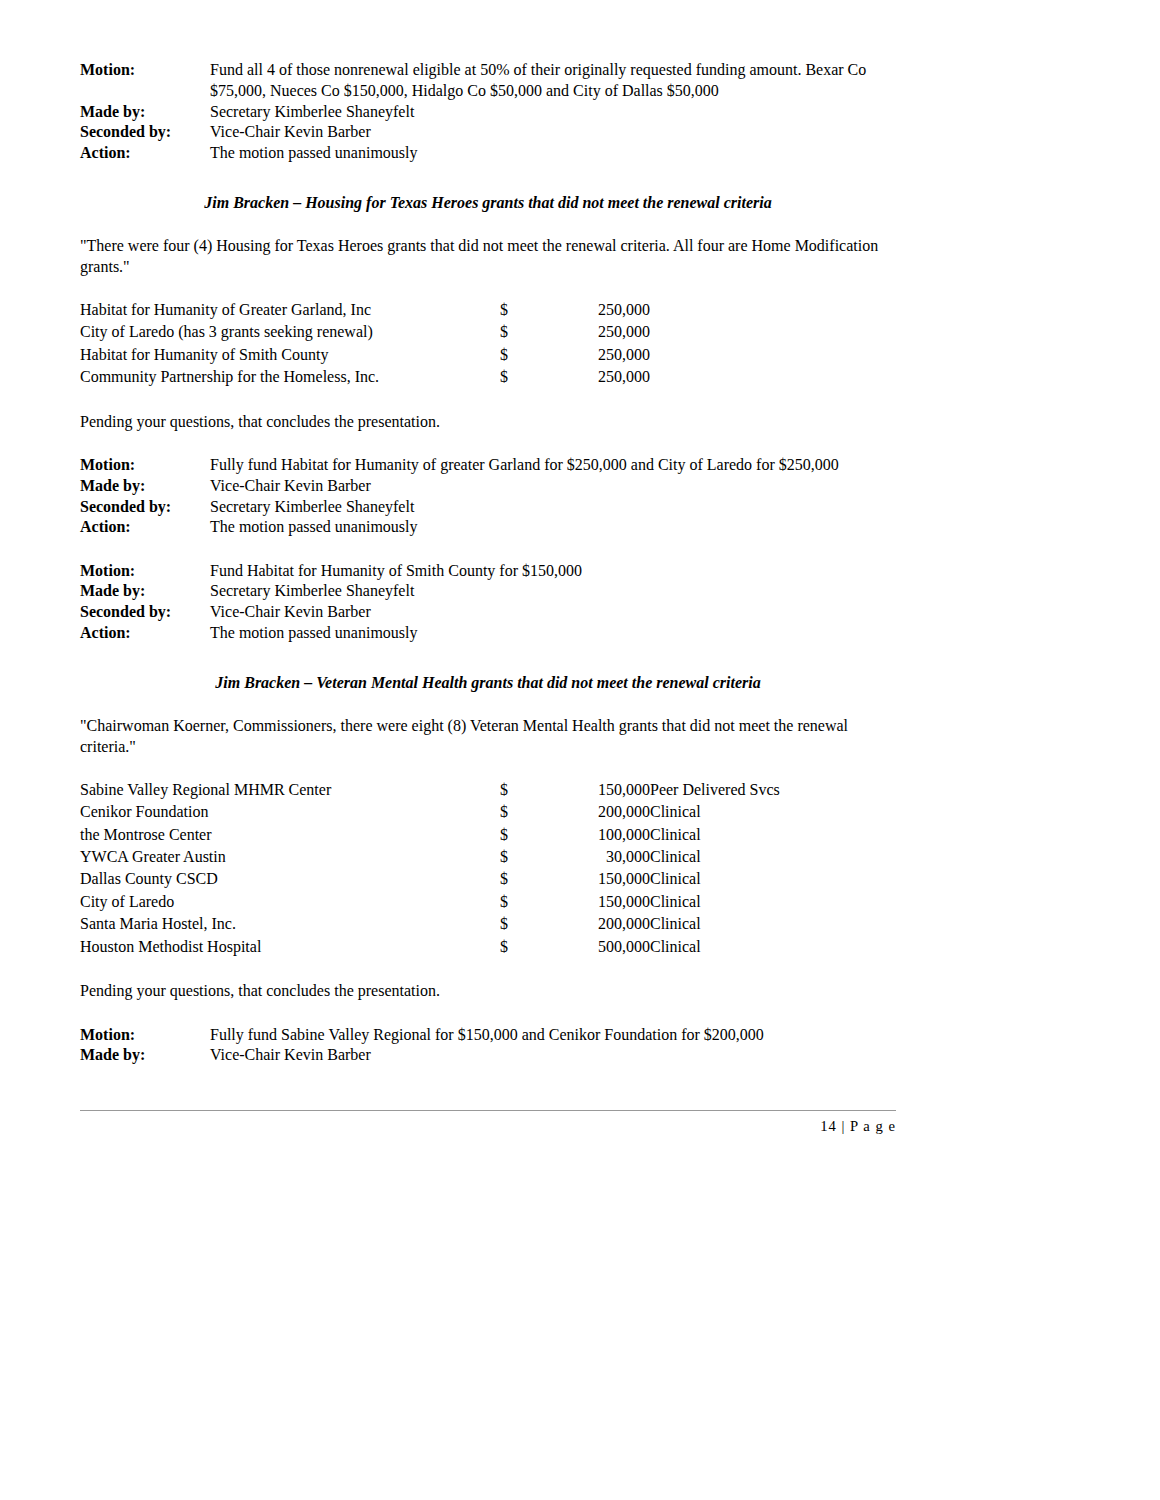Motion:
Fund all 4 of those nonrenewal eligible at 50% of their originally requested funding amount. Bexar Co $75,000, Nueces Co $150,000, Hidalgo Co $50,000 and City of Dallas $50,000
Made by:
Secretary Kimberlee Shaneyfelt
Seconded by:
Vice-Chair Kevin Barber
Action:
The motion passed unanimously
Jim Bracken – Housing for Texas Heroes grants that did not meet the renewal criteria
"There were four (4) Housing for Texas Heroes grants that did not meet the renewal criteria. All four are Home Modification grants."
| Habitat for Humanity of Greater Garland, Inc | $ | 250,000 | |
| City of Laredo (has 3 grants seeking renewal) | $ | 250,000 | |
| Habitat for Humanity of Smith County | $ | 250,000 | |
| Community Partnership for the Homeless, Inc. | $ | 250,000 | |
Pending your questions, that concludes the presentation.
Motion:
Fully fund Habitat for Humanity of greater Garland for $250,000 and City of Laredo for $250,000
Made by:
Vice-Chair Kevin Barber
Seconded by:
Secretary Kimberlee Shaneyfelt
Action:
The motion passed unanimously
Motion:
Fund Habitat for Humanity of Smith County for $150,000
Made by:
Secretary Kimberlee Shaneyfelt
Seconded by:
Vice-Chair Kevin Barber
Action:
The motion passed unanimously
Jim Bracken – Veteran Mental Health grants that did not meet the renewal criteria
"Chairwoman Koerner, Commissioners, there were eight (8) Veteran Mental Health grants that did not meet the renewal criteria."
| Sabine Valley Regional MHMR Center | $ | 150,000 | Peer Delivered Svcs |
| Cenikor Foundation | $ | 200,000 | Clinical |
| the Montrose Center | $ | 100,000 | Clinical |
| YWCA Greater Austin | $ | 30,000 | Clinical |
| Dallas County CSCD | $ | 150,000 | Clinical |
| City of Laredo | $ | 150,000 | Clinical |
| Santa Maria Hostel, Inc. | $ | 200,000 | Clinical |
| Houston Methodist Hospital | $ | 500,000 | Clinical |
Pending your questions, that concludes the presentation.
Motion:
Fully fund Sabine Valley Regional for $150,000 and Cenikor Foundation for $200,000
Made by:
Vice-Chair Kevin Barber
14 | P a g e